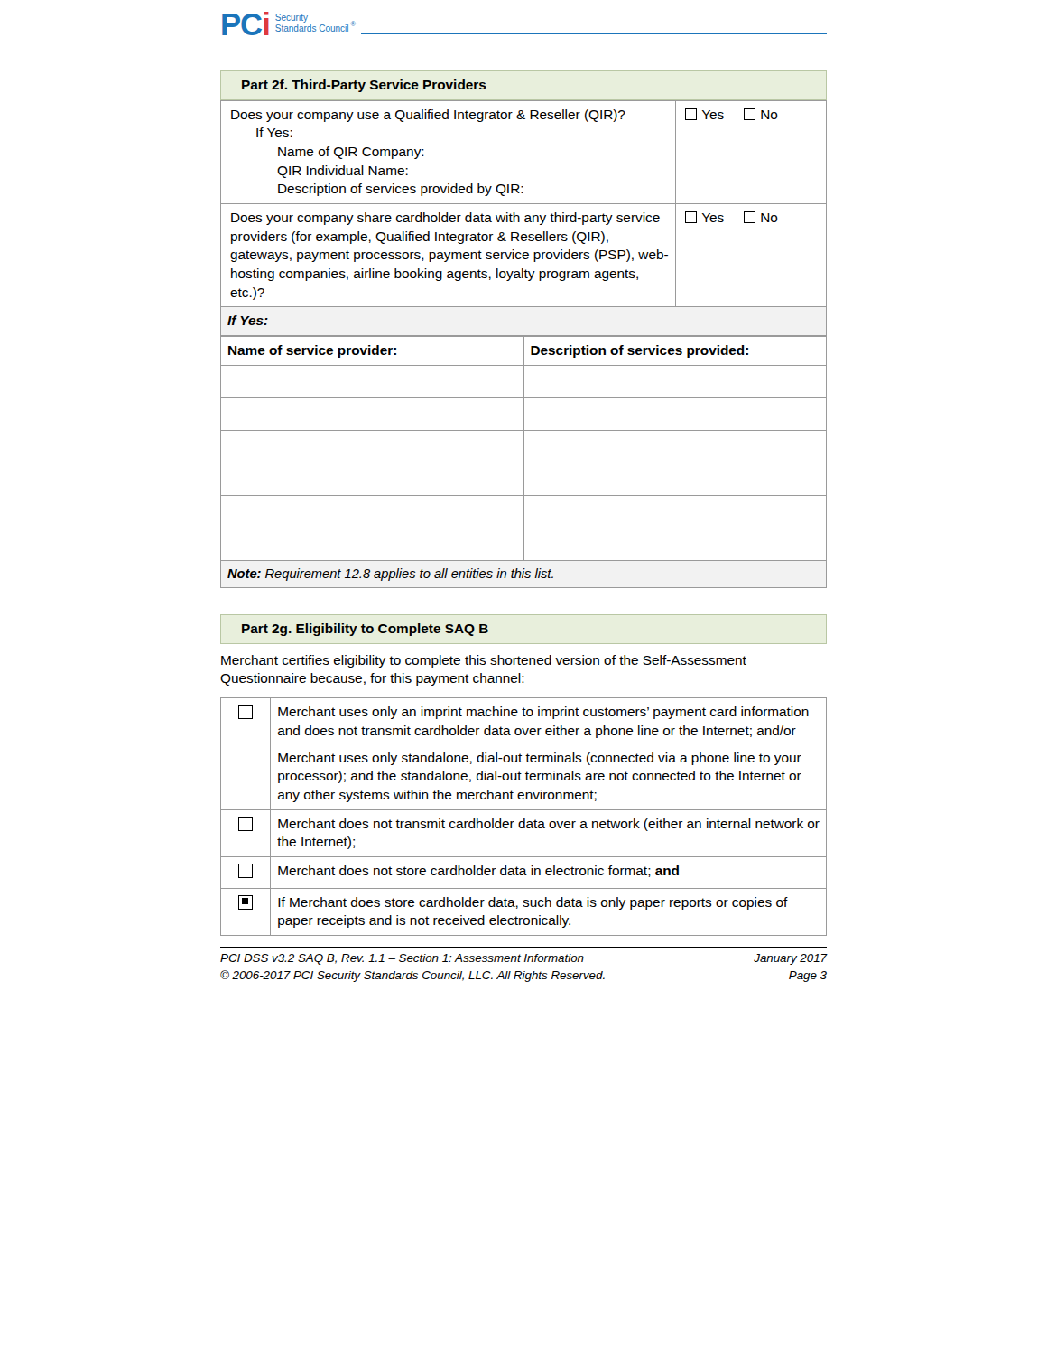PCi Security Standards Council ®
Part 2f. Third-Party Service Providers
| Does your company use a Qualified Integrator & Reseller (QIR)? If Yes: Name of QIR Company: QIR Individual Name: Description of services provided by QIR: | Yes No |
| Does your company share cardholder data with any third-party service providers (for example, Qualified Integrator & Resellers (QIR), gateways, payment processors, payment service providers (PSP), web-hosting companies, airline booking agents, loyalty program agents, etc.)? | Yes No |
| If Yes: |
| Name of service provider: | Description of services provided: |
| Note: Requirement 12.8 applies to all entities in this list. |
Part 2g. Eligibility to Complete SAQ B
Merchant certifies eligibility to complete this shortened version of the Self-Assessment Questionnaire because, for this payment channel:
| | Merchant uses only an imprint machine to imprint customers’ payment card information and does not transmit cardholder data over either a phone line or the Internet; and/or Merchant uses only standalone, dial-out terminals (connected via a phone line to your processor); and the standalone, dial-out terminals are not connected to the Internet or any other systems within the merchant environment; |
| | Merchant does not transmit cardholder data over a network (either an internal network or the Internet); |
| | Merchant does not store cardholder data in electronic format; and |
| | If Merchant does store cardholder data, such data is only paper reports or copies of paper receipts and is not received electronically. |
PCI DSS v3.2 SAQ B, Rev. 1.1 – Section 1: Assessment Information
January 2017
© 2006-2017 PCI Security Standards Council, LLC. All Rights Reserved.
Page 3